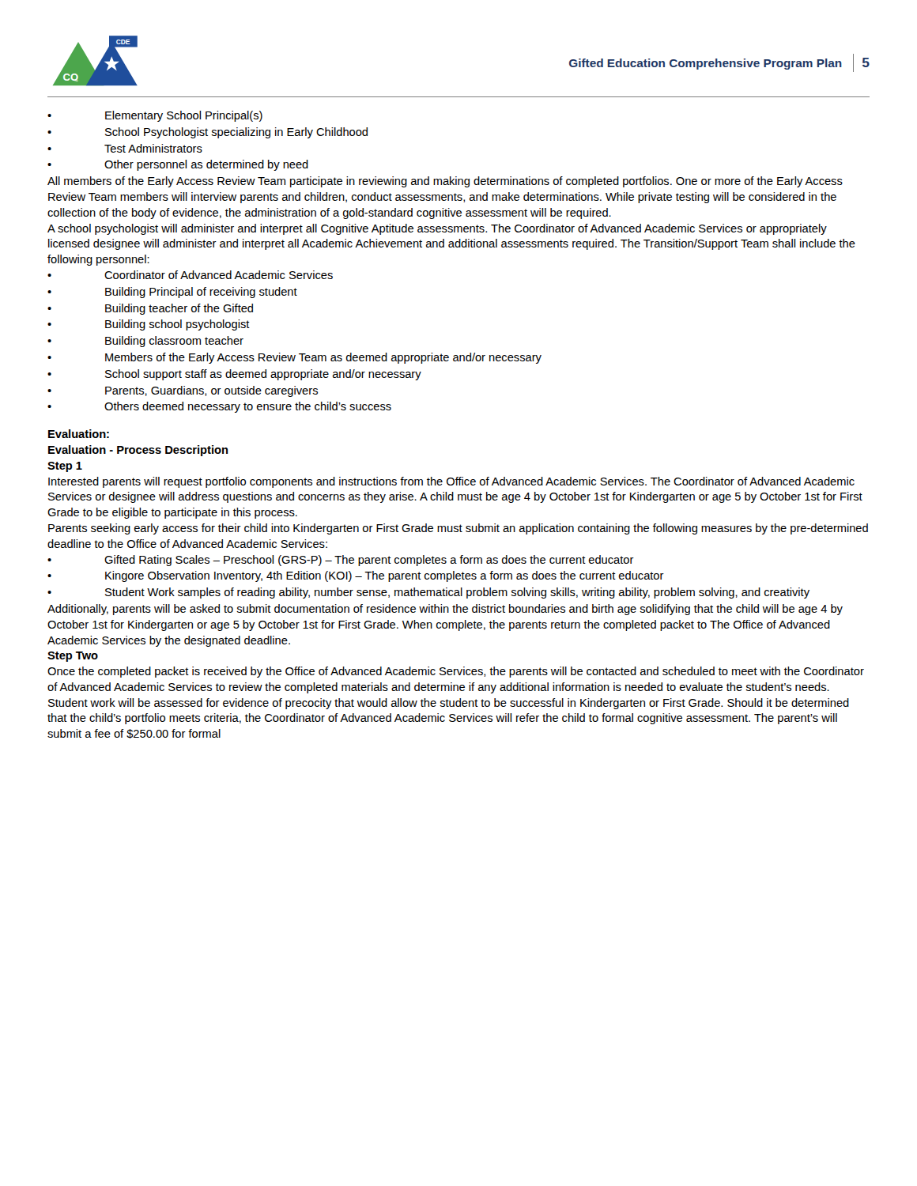CDE CO ™
Gifted Education Comprehensive Program Plan 5
Elementary School Principal(s)
School Psychologist specializing in Early Childhood
Test Administrators
Other personnel as determined by need
All members of the Early Access Review Team participate in reviewing and making determinations of completed portfolios. One or more of the Early Access Review Team members will interview parents and children, conduct assessments, and make determinations. While private testing will be considered in the collection of the body of evidence, the administration of a gold-standard cognitive assessment will be required.
A school psychologist will administer and interpret all Cognitive Aptitude assessments. The Coordinator of Advanced Academic Services or appropriately licensed designee will administer and interpret all Academic Achievement and additional assessments required. The Transition/Support Team shall include the following personnel:
Coordinator of Advanced Academic Services
Building Principal of receiving student
Building teacher of the Gifted
Building school psychologist
Building classroom teacher
Members of the Early Access Review Team as deemed appropriate and/or necessary
School support staff as deemed appropriate and/or necessary
Parents, Guardians, or outside caregivers
Others deemed necessary to ensure the child’s success
Evaluation:
Evaluation - Process Description
Step 1
Interested parents will request portfolio components and instructions from the Office of Advanced Academic Services. The Coordinator of Advanced Academic Services or designee will address questions and concerns as they arise. A child must be age 4 by October 1st for Kindergarten or age 5 by October 1st for First Grade to be eligible to participate in this process.
Parents seeking early access for their child into Kindergarten or First Grade must submit an application containing the following measures by the pre-determined deadline to the Office of Advanced Academic Services:
Gifted Rating Scales – Preschool (GRS-P) – The parent completes a form as does the current educator
Kingore Observation Inventory, 4th Edition (KOI) – The parent completes a form as does the current educator
Student Work samples of reading ability, number sense, mathematical problem solving skills, writing ability, problem solving, and creativity
Additionally, parents will be asked to submit documentation of residence within the district boundaries and birth age solidifying that the child will be age 4 by October 1st for Kindergarten or age 5 by October 1st for First Grade. When complete, the parents return the completed packet to The Office of Advanced Academic Services by the designated deadline.
Step Two
Once the completed packet is received by the Office of Advanced Academic Services, the parents will be contacted and scheduled to meet with the Coordinator of Advanced Academic Services to review the completed materials and determine if any additional information is needed to evaluate the student’s needs. Student work will be assessed for evidence of precocity that would allow the student to be successful in Kindergarten or First Grade. Should it be determined that the child’s portfolio meets criteria, the Coordinator of Advanced Academic Services will refer the child to formal cognitive assessment. The parent’s will submit a fee of $250.00 for formal